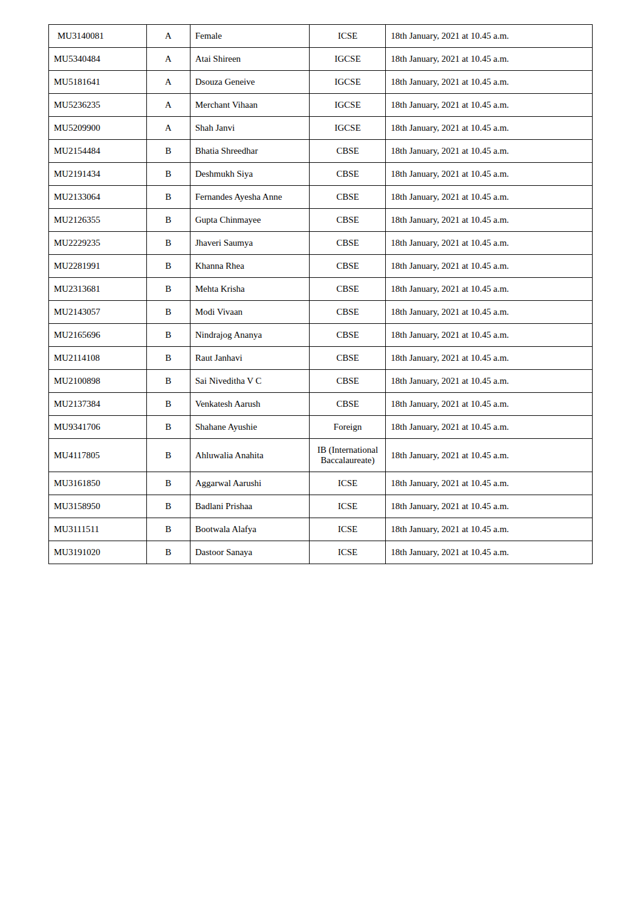| MU3140081 | A | Female | ICSE | 18th January, 2021 at 10.45 a.m. |
| MU5340484 | A | Atai Shireen | IGCSE | 18th January, 2021 at 10.45 a.m. |
| MU5181641 | A | Dsouza Geneive | IGCSE | 18th January, 2021 at 10.45 a.m. |
| MU5236235 | A | Merchant Vihaan | IGCSE | 18th January, 2021 at 10.45 a.m. |
| MU5209900 | A | Shah Janvi | IGCSE | 18th January, 2021 at 10.45 a.m. |
| MU2154484 | B | Bhatia Shreedhar | CBSE | 18th January, 2021 at 10.45 a.m. |
| MU2191434 | B | Deshmukh Siya | CBSE | 18th January, 2021 at 10.45 a.m. |
| MU2133064 | B | Fernandes Ayesha Anne | CBSE | 18th January, 2021 at 10.45 a.m. |
| MU2126355 | B | Gupta Chinmayee | CBSE | 18th January, 2021 at 10.45 a.m. |
| MU2229235 | B | Jhaveri Saumya | CBSE | 18th January, 2021 at 10.45 a.m. |
| MU2281991 | B | Khanna Rhea | CBSE | 18th January, 2021 at 10.45 a.m. |
| MU2313681 | B | Mehta Krisha | CBSE | 18th January, 2021 at 10.45 a.m. |
| MU2143057 | B | Modi Vivaan | CBSE | 18th January, 2021 at 10.45 a.m. |
| MU2165696 | B | Nindrajog Ananya | CBSE | 18th January, 2021 at 10.45 a.m. |
| MU2114108 | B | Raut Janhavi | CBSE | 18th January, 2021 at 10.45 a.m. |
| MU2100898 | B | Sai Niveditha V C | CBSE | 18th January, 2021 at 10.45 a.m. |
| MU2137384 | B | Venkatesh Aarush | CBSE | 18th January, 2021 at 10.45 a.m. |
| MU9341706 | B | Shahane Ayushie | Foreign | 18th January, 2021 at 10.45 a.m. |
| MU4117805 | B | Ahluwalia Anahita | IB (International Baccalaureate) | 18th January, 2021 at 10.45 a.m. |
| MU3161850 | B | Aggarwal Aarushi | ICSE | 18th January, 2021 at 10.45 a.m. |
| MU3158950 | B | Badlani Prishaa | ICSE | 18th January, 2021 at 10.45 a.m. |
| MU3111511 | B | Bootwala Alafya | ICSE | 18th January, 2021 at 10.45 a.m. |
| MU3191020 | B | Dastoor Sanaya | ICSE | 18th January, 2021 at 10.45 a.m. |